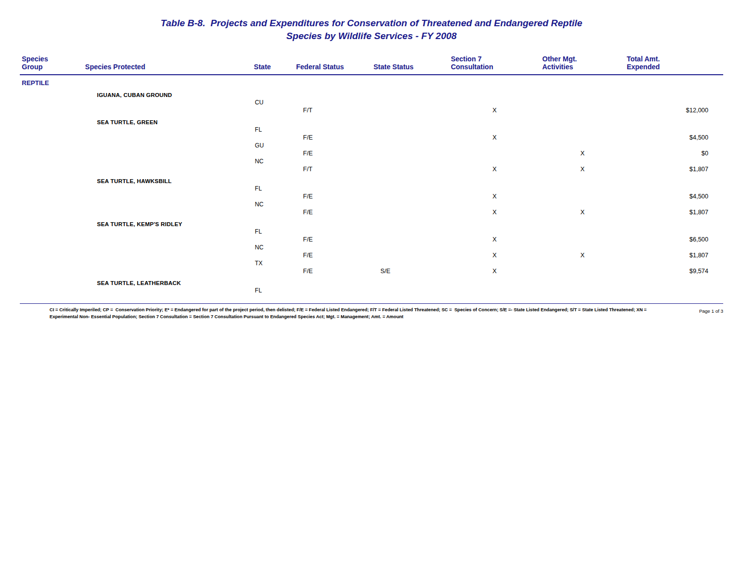Table B-8. Projects and Expenditures for Conservation of Threatened and Endangered Reptile
Species by Wildlife Services - FY 2008
| Species Group | Species Protected | State | Federal Status | State Status | Section 7 Consultation | Other Mgt. Activities | Total Amt. Expended |
| --- | --- | --- | --- | --- | --- | --- | --- |
| REPTILE | |
| | IGUANA, CUBAN GROUND | |
| | | CU | |
| | | | F/T | | X | | $12,000 |
| | SEA TURTLE, GREEN | |
| | | FL | |
| | | | F/E | | X | | $4,500 |
| | | GU | |
| | | | F/E | | | X | $0 |
| | | NC | |
| | | | F/T | | X | X | $1,807 |
| | SEA TURTLE, HAWKSBILL | |
| | | FL | |
| | | | F/E | | X | | $4,500 |
| | | NC | |
| | | | F/E | | X | X | $1,807 |
| | SEA TURTLE, KEMP'S RIDLEY | |
| | | FL | |
| | | | F/E | | X | | $6,500 |
| | | NC | |
| | | | F/E | | X | X | $1,807 |
| | | TX | |
| | | | F/E | S/E | X | | $9,574 |
| | SEA TURTLE, LEATHERBACK | |
| | | FL | |
CI = Critically Imperiled; CP = Conservation Priority; E* = Endangered for part of the project period, then delisted; F/E = Federal Listed Endangered; F/T = Federal Listed Threatened; SC = Species of Concern; S/E =- State Listed Endangered; S/T = State Listed Threatened; XN = Experimental Non- Essential Population; Section 7 Consultation = Section 7 Consultation Pursuant to Endangered Species Act; Mgt. = Management; Amt. = Amount
Page 1 of 3